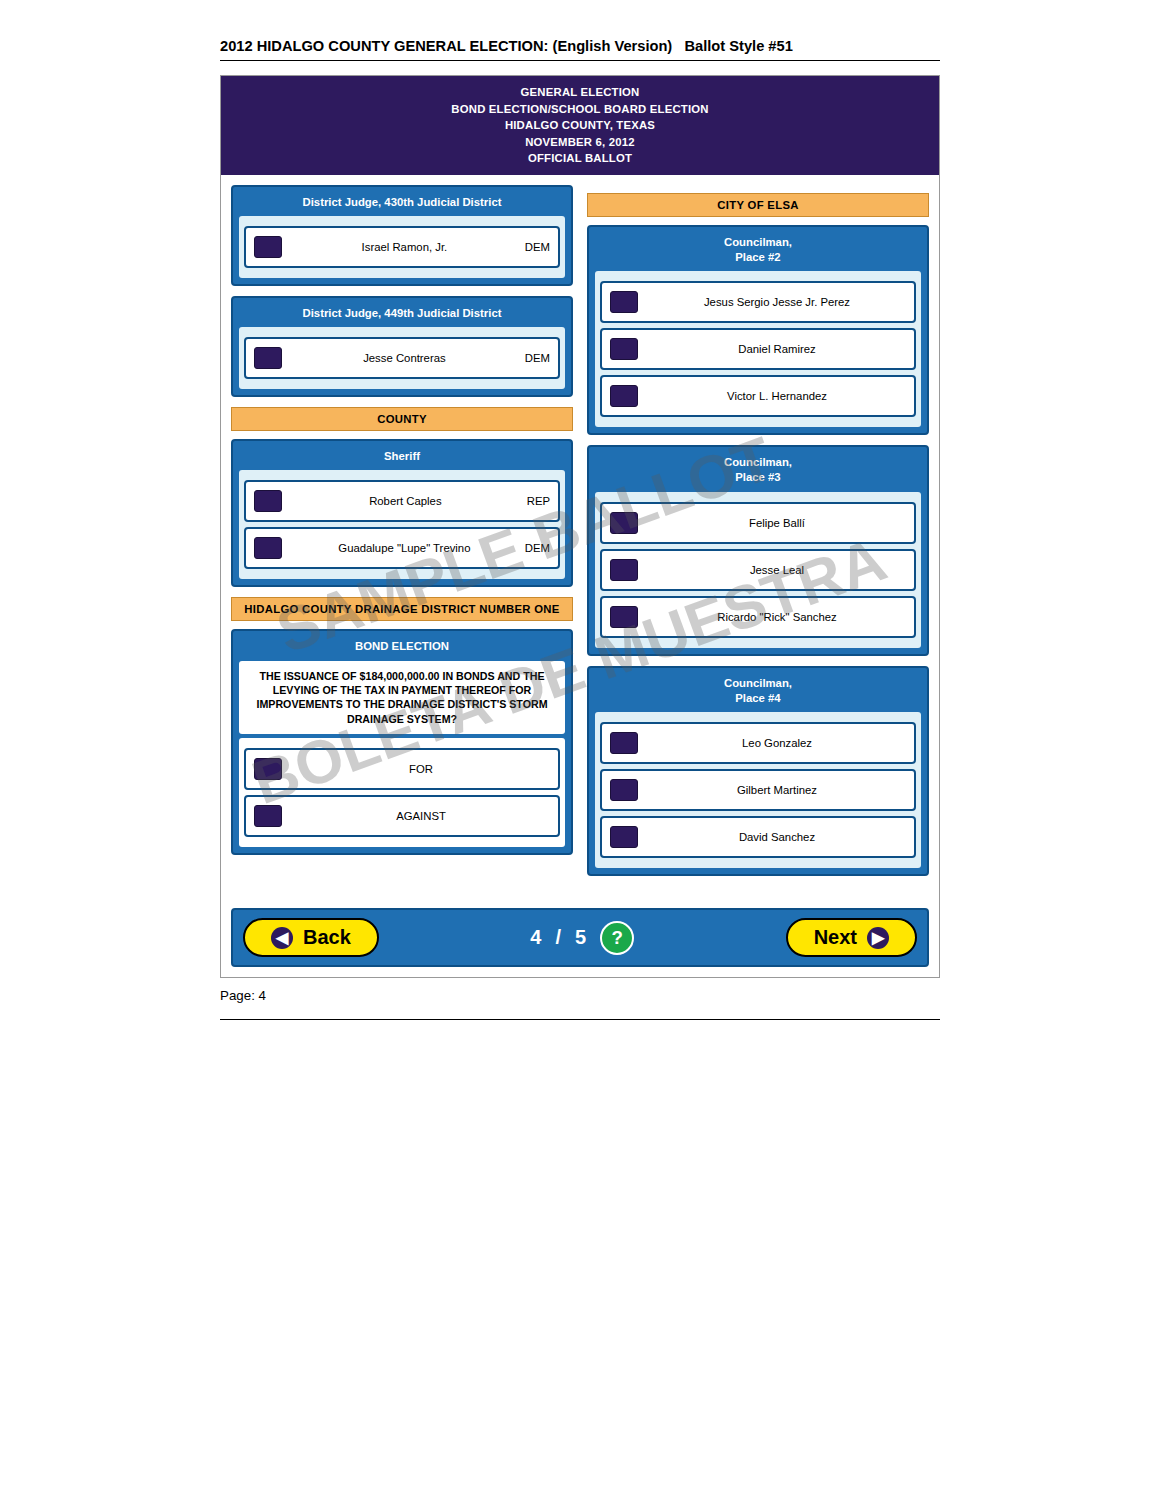2012 HIDALGO COUNTY GENERAL ELECTION: (English Version) Ballot Style #51
BOLETA DE MUESTRA
SAMPLE BALLOT
GENERAL ELECTION
BOND ELECTION/SCHOOL BOARD ELECTION
HIDALGO COUNTY, TEXAS
NOVEMBER 6, 2012
OFFICIAL BALLOT
District Judge, 430th Judicial District
Israel Ramon, Jr. DEM
District Judge, 449th Judicial District
Jesse Contreras DEM
COUNTY
Sheriff
Robert Caples REP
Guadalupe "Lupe" Trevino DEM
HIDALGO COUNTY DRAINAGE DISTRICT NUMBER ONE
BOND ELECTION
THE ISSUANCE OF $184,000,000.00 IN BONDS AND THE LEVYING OF THE TAX IN PAYMENT THEREOF FOR IMPROVEMENTS TO THE DRAINAGE DISTRICT'S STORM DRAINAGE SYSTEM?
FOR
AGAINST
CITY OF ELSA
Councilman,
Place #2
Jesus Sergio Jesse Jr. Perez
Daniel Ramirez
Victor L. Hernandez
Councilman,
Place #3
Felipe Ballí
Jesse Leal
Ricardo "Rick" Sanchez
Councilman,
Place #4
Leo Gonzalez
Gilbert Martinez
David Sanchez
◀Back
4/5 ?
Next▶
Page: 4